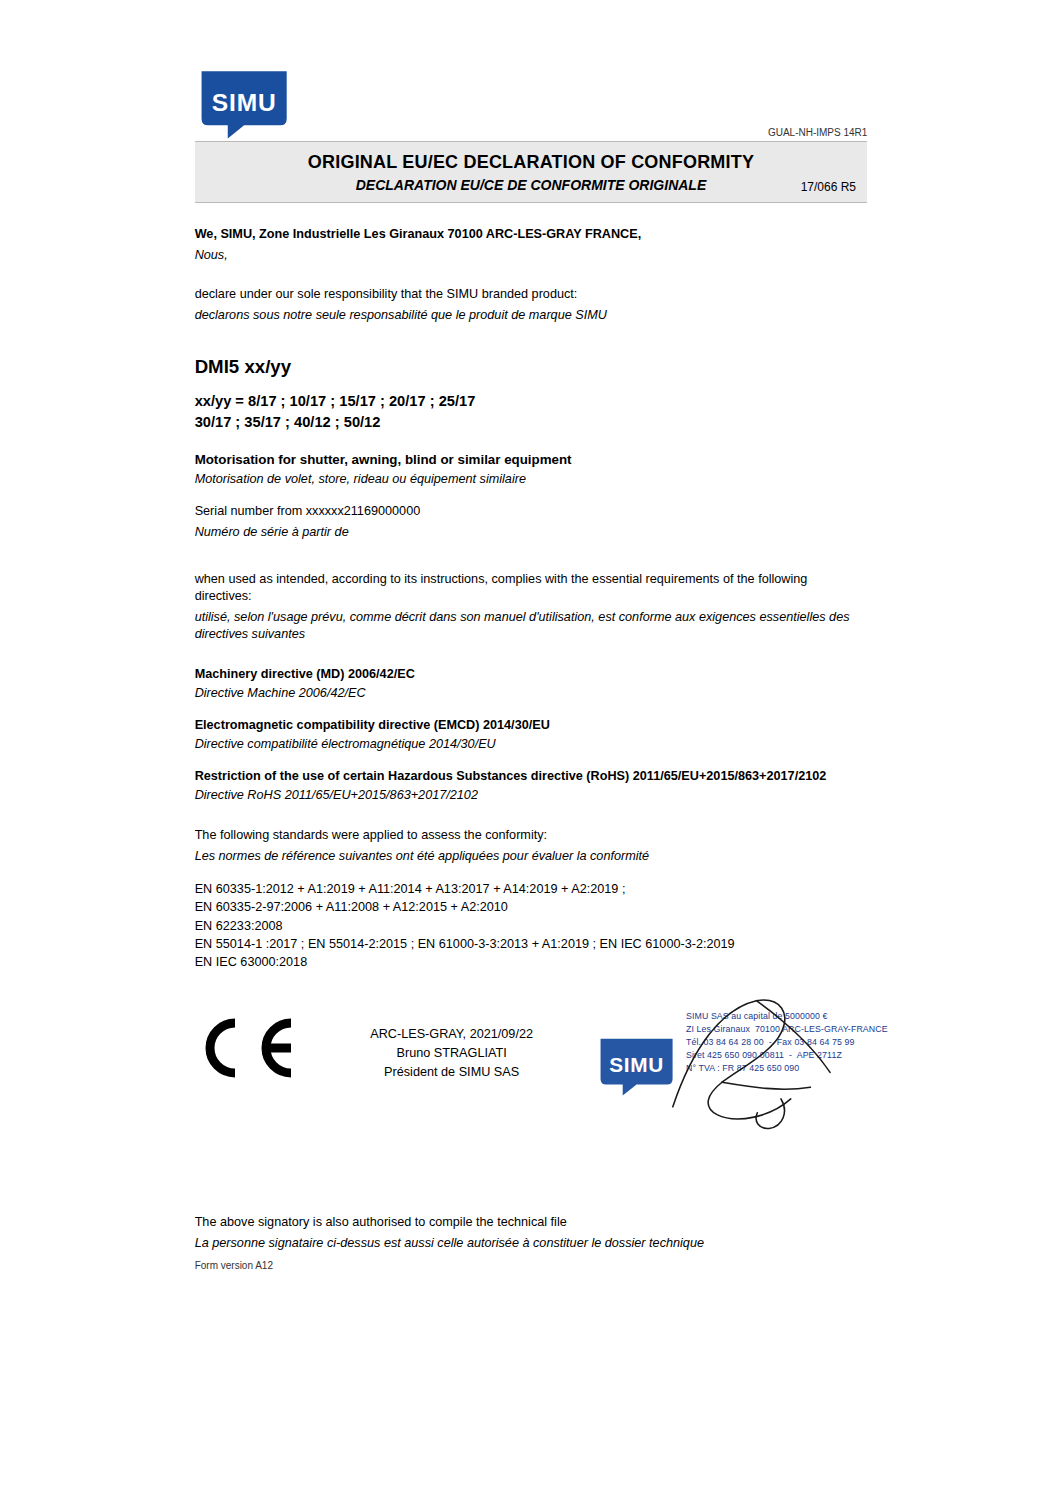SIMU
GUAL-NH-IMPS 14R1
ORIGINAL EU/EC DECLARATION OF CONFORMITY
DECLARATION EU/CE DE CONFORMITE ORIGINALE
17/066 R5
We, SIMU, Zone Industrielle Les Giranaux 70100 ARC-LES-GRAY FRANCE,
Nous,
declare under our sole responsibility that the SIMU branded product:
declarons sous notre seule responsabilité que le produit de marque SIMU
DMI5 xx/yy
xx/yy = 8/17 ; 10/17 ; 15/17 ; 20/17 ; 25/17
30/17 ; 35/17 ; 40/12 ; 50/12
Motorisation for shutter, awning, blind or similar equipment
Motorisation de volet, store, rideau ou équipement similaire
Serial number from xxxxxx21169000000
Numéro de série à partir de
when used as intended, according to its instructions, complies with the essential requirements of the following directives:
utilisé, selon l'usage prévu, comme décrit dans son manuel d'utilisation, est conforme aux exigences essentielles des directives suivantes
Machinery directive (MD) 2006/42/EC
Directive Machine 2006/42/EC
Electromagnetic compatibility directive (EMCD) 2014/30/EU
Directive compatibilité électromagnétique 2014/30/EU
Restriction of the use of certain Hazardous Substances directive (RoHS) 2011/65/EU+2015/863+2017/2102
Directive RoHS 2011/65/EU+2015/863+2017/2102
The following standards were applied to assess the conformity:
Les normes de référence suivantes ont été appliquées pour évaluer la conformité
EN 60335‑1:2012 + A1:2019 + A11:2014 + A13:2017 + A14:2019 + A2:2019 ;
EN 60335‑2‑97:2006 + A11:2008 + A12:2015 + A2:2010
EN 62233:2008
EN 55014‑1 :2017 ; EN 55014‑2:2015 ; EN 61000‑3‑3:2013 + A1:2019 ; EN IEC 61000‑3‑2:2019
EN IEC 63000:2018
ARC-LES-GRAY, 2021/09/22
Bruno STRAGLIATI
Président de SIMU SAS
SIMU SAS au capital de 5000000 €
ZI Les Giranaux 70100 ARC-LES-GRAY-FRANCE
Tél. 03 84 64 28 00 - Fax 03 84 64 75 99
Siret 425 650 090 00811 - APE 2711Z
N° TVA : FR 87 425 650 090
SIMU
The above signatory is also authorised to compile the technical file
La personne signataire ci-dessus est aussi celle autorisée à constituer le dossier technique
Form version A12